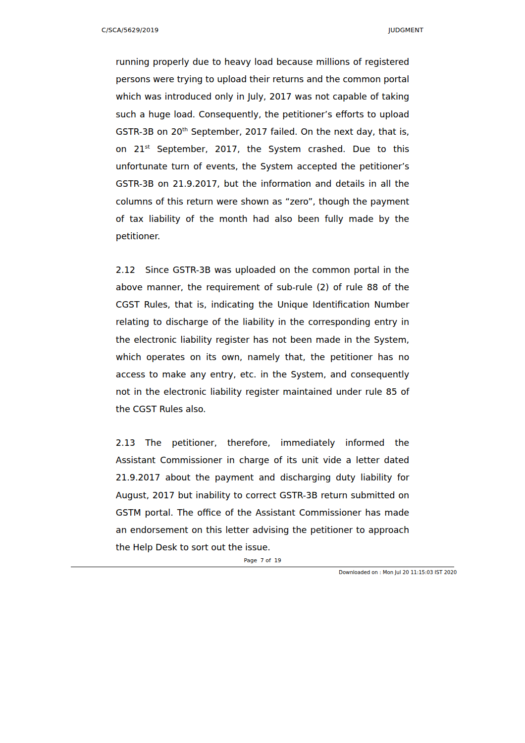C/SCA/5629/2019
JUDGMENT
running properly due to heavy load because millions of registered persons were trying to upload their returns and the common portal which was introduced only in July, 2017 was not capable of taking such a huge load. Consequently, the petitioner’s efforts to upload GSTR-3B on 20th September, 2017 failed. On the next day, that is, on 21st September, 2017, the System crashed. Due to this unfortunate turn of events, the System accepted the petitioner’s GSTR-3B on 21.9.2017, but the information and details in all the columns of this return were shown as “zero”, though the payment of tax liability of the month had also been fully made by the petitioner.
2.12 Since GSTR-3B was uploaded on the common portal in the above manner, the requirement of sub-rule (2) of rule 88 of the CGST Rules, that is, indicating the Unique Identification Number relating to discharge of the liability in the corresponding entry in the electronic liability register has not been made in the System, which operates on its own, namely that, the petitioner has no access to make any entry, etc. in the System, and consequently not in the electronic liability register maintained under rule 85 of the CGST Rules also.
2.13 The petitioner, therefore, immediately informed the Assistant Commissioner in charge of its unit vide a letter dated 21.9.2017 about the payment and discharging duty liability for August, 2017 but inability to correct GSTR-3B return submitted on GSTM portal. The office of the Assistant Commissioner has made an endorsement on this letter advising the petitioner to approach the Help Desk to sort out the issue.
Page 7 of 19
Downloaded on : Mon Jul 20 11:15:03 IST 2020